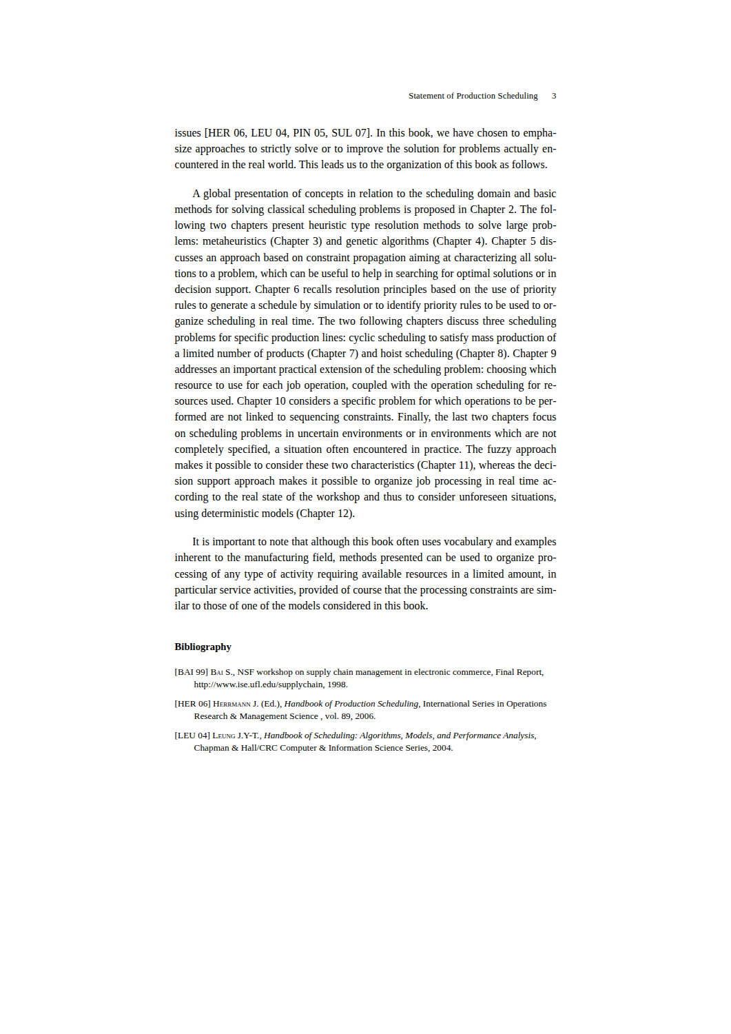Statement of Production Scheduling3
issues [HER 06, LEU 04, PIN 05, SUL 07]. In this book, we have chosen to emphasize approaches to strictly solve or to improve the solution for problems actually encountered in the real world. This leads us to the organization of this book as follows.
A global presentation of concepts in relation to the scheduling domain and basic methods for solving classical scheduling problems is proposed in Chapter 2. The following two chapters present heuristic type resolution methods to solve large problems: metaheuristics (Chapter 3) and genetic algorithms (Chapter 4). Chapter 5 discusses an approach based on constraint propagation aiming at characterizing all solutions to a problem, which can be useful to help in searching for optimal solutions or in decision support. Chapter 6 recalls resolution principles based on the use of priority rules to generate a schedule by simulation or to identify priority rules to be used to organize scheduling in real time. The two following chapters discuss three scheduling problems for specific production lines: cyclic scheduling to satisfy mass production of a limited number of products (Chapter 7) and hoist scheduling (Chapter 8). Chapter 9 addresses an important practical extension of the scheduling problem: choosing which resource to use for each job operation, coupled with the operation scheduling for resources used. Chapter 10 considers a specific problem for which operations to be performed are not linked to sequencing constraints. Finally, the last two chapters focus on scheduling problems in uncertain environments or in environments which are not completely specified, a situation often encountered in practice. The fuzzy approach makes it possible to consider these two characteristics (Chapter 11), whereas the decision support approach makes it possible to organize job processing in real time according to the real state of the workshop and thus to consider unforeseen situations, using deterministic models (Chapter 12).
It is important to note that although this book often uses vocabulary and examples inherent to the manufacturing field, methods presented can be used to organize processing of any type of activity requiring available resources in a limited amount, in particular service activities, provided of course that the processing constraints are similar to those of one of the models considered in this book.
Bibliography
[BAI 99] Bai S., NSF workshop on supply chain management in electronic commerce, Final Report, http://www.ise.ufl.edu/supplychain, 1998.
[HER 06] Herrmann J. (Ed.), Handbook of Production Scheduling, International Series in Operations Research & Management Science , vol. 89, 2006.
[LEU 04] Leung J.Y-T., Handbook of Scheduling: Algorithms, Models, and Performance Analysis, Chapman & Hall/CRC Computer & Information Science Series, 2004.